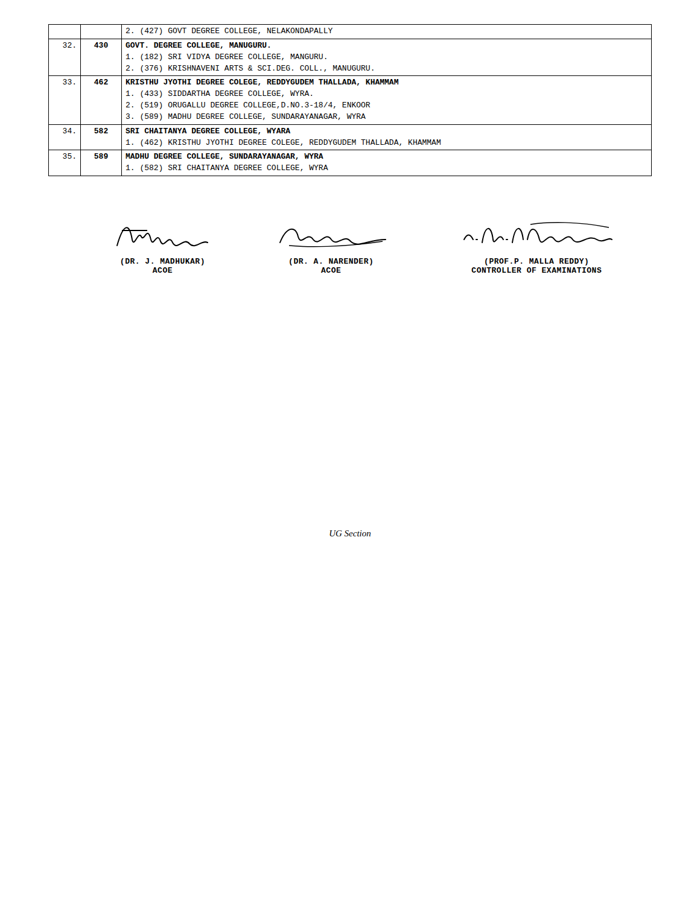| | | 2. (427) GOVT DEGREE COLLEGE, NELAKONDAPALLY |
| 32. | 430 | GOVT. DEGREE COLLEGE, MANUGURU. 1. (182) SRI VIDYA DEGREE COLLEGE, MANGURU. 2. (376) KRISHNAVENI ARTS & SCI.DEG. COLL., MANUGURU. |
| 33. | 462 | KRISTHU JYOTHI DEGREE COLEGE, REDDYGUDEM THALLADA, KHAMMAM 1. (433) SIDDARTHA DEGREE COLLEGE, WYRA. 2. (519) ORUGALLU DEGREE COLLEGE,D.NO.3-18/4, ENKOOR 3. (589) MADHU DEGREE COLLEGE, SUNDARAYANAGAR, WYRA |
| 34. | 582 | SRI CHAITANYA DEGREE COLLEGE, WYARA 1. (462) KRISTHU JYOTHI DEGREE COLEGE, REDDYGUDEM THALLADA, KHAMMAM |
| 35. | 589 | MADHU DEGREE COLLEGE, SUNDARAYANAGAR, WYRA 1. (582) SRI CHAITANYA DEGREE COLLEGE, WYRA |
| | (DR. J. MADHUKAR) ACOE | (DR. A. NARENDER) ACOE | (PROF.P. MALLA REDDY) CONTROLLER OF EXAMINATIONS |
UG Section